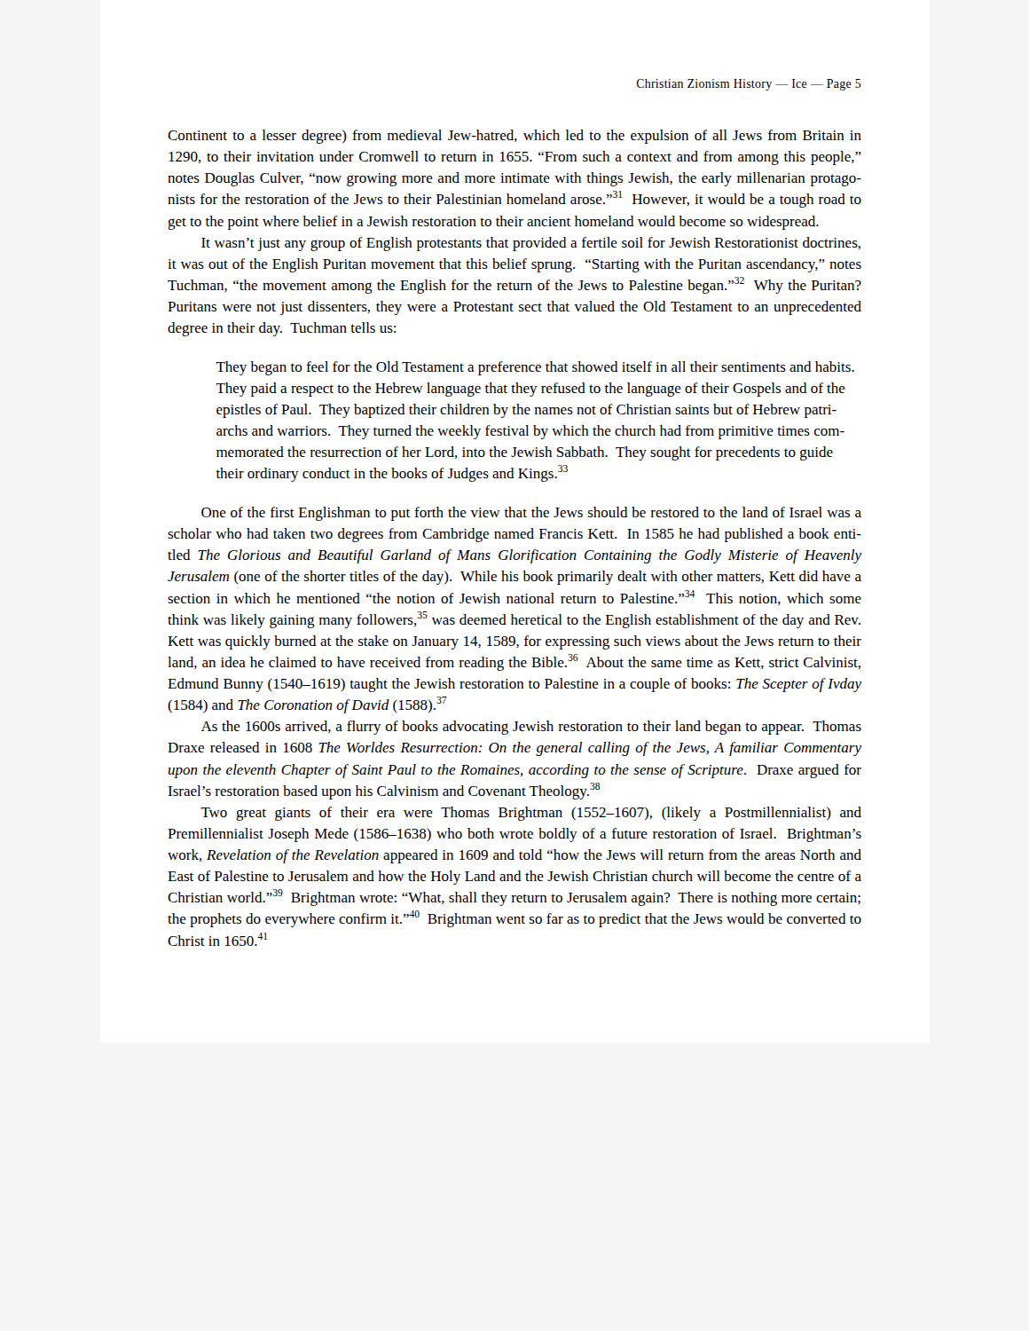Christian Zionism History — Ice — Page 5
Continent to a lesser degree) from medieval Jew-hatred, which led to the expulsion of all Jews from Britain in 1290, to their invitation under Cromwell to return in 1655. “From such a context and from among this people,” notes Douglas Culver, “now growing more and more intimate with things Jewish, the early millenarian protagonists for the restoration of the Jews to their Palestinian homeland arose.”31 However, it would be a tough road to get to the point where belief in a Jewish restoration to their ancient homeland would become so widespread.
It wasn’t just any group of English protestants that provided a fertile soil for Jewish Restorationist doctrines, it was out of the English Puritan movement that this belief sprung. “Starting with the Puritan ascendancy,” notes Tuchman, “the movement among the English for the return of the Jews to Palestine began.”32 Why the Puritan? Puritans were not just dissenters, they were a Protestant sect that valued the Old Testament to an unprecedented degree in their day. Tuchman tells us:
They began to feel for the Old Testament a preference that showed itself in all their sentiments and habits. They paid a respect to the Hebrew language that they refused to the language of their Gospels and of the epistles of Paul. They baptized their children by the names not of Christian saints but of Hebrew patriarchs and warriors. They turned the weekly festival by which the church had from primitive times commemorated the resurrection of her Lord, into the Jewish Sabbath. They sought for precedents to guide their ordinary conduct in the books of Judges and Kings.33
One of the first Englishman to put forth the view that the Jews should be restored to the land of Israel was a scholar who had taken two degrees from Cambridge named Francis Kett. In 1585 he had published a book entitled The Glorious and Beautiful Garland of Mans Glorification Containing the Godly Misterie of Heavenly Jerusalem (one of the shorter titles of the day). While his book primarily dealt with other matters, Kett did have a section in which he mentioned “the notion of Jewish national return to Palestine.”34 This notion, which some think was likely gaining many followers,35 was deemed heretical to the English establishment of the day and Rev. Kett was quickly burned at the stake on January 14, 1589, for expressing such views about the Jews return to their land, an idea he claimed to have received from reading the Bible.36 About the same time as Kett, strict Calvinist, Edmund Bunny (1540–1619) taught the Jewish restoration to Palestine in a couple of books: The Scepter of Ivday (1584) and The Coronation of David (1588).37
As the 1600s arrived, a flurry of books advocating Jewish restoration to their land began to appear. Thomas Draxe released in 1608 The Worldes Resurrection: On the general calling of the Jews, A familiar Commentary upon the eleventh Chapter of Saint Paul to the Romaines, according to the sense of Scripture. Draxe argued for Israel’s restoration based upon his Calvinism and Covenant Theology.38
Two great giants of their era were Thomas Brightman (1552–1607), (likely a Postmillennialist) and Premillennialist Joseph Mede (1586–1638) who both wrote boldly of a future restoration of Israel. Brightman’s work, Revelation of the Revelation appeared in 1609 and told “how the Jews will return from the areas North and East of Palestine to Jerusalem and how the Holy Land and the Jewish Christian church will become the centre of a Christian world.”39 Brightman wrote: “What, shall they return to Jerusalem again? There is nothing more certain; the prophets do everywhere confirm it.”40 Brightman went so far as to predict that the Jews would be converted to Christ in 1650.41